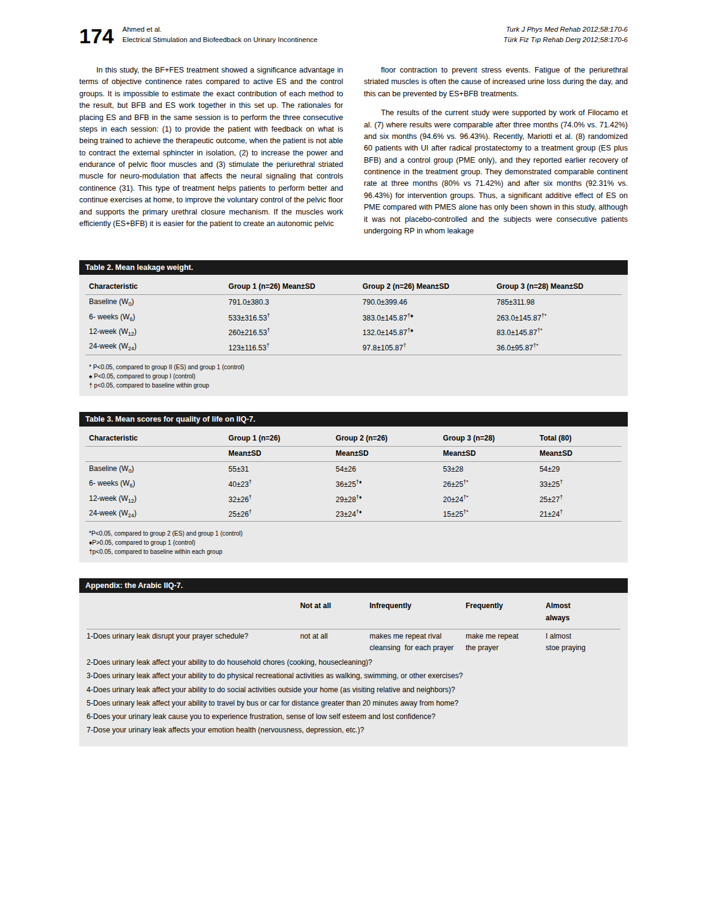174
Ahmed et al.
Electrical Stimulation and Biofeedback on Urinary Incontinence
Turk J Phys Med Rehab 2012;58:170-6
Türk Fiz Tıp Rehab Derg 2012;58:170-6
In this study, the BF+FES treatment showed a significance advantage in terms of objective continence rates compared to active ES and the control groups. It is impossible to estimate the exact contribution of each method to the result, but BFB and ES work together in this set up. The rationales for placing ES and BFB in the same session is to perform the three consecutive steps in each session: (1) to provide the patient with feedback on what is being trained to achieve the therapeutic outcome, when the patient is not able to contract the external sphincter in isolation, (2) to increase the power and endurance of pelvic floor muscles and (3) stimulate the periurethral striated muscle for neuro-modulation that affects the neural signaling that controls continence (31). This type of treatment helps patients to perform better and continue exercises at home, to improve the voluntary control of the pelvic floor and supports the primary urethral closure mechanism. If the muscles work efficiently (ES+BFB) it is easier for the patient to create an autonomic pelvic
floor contraction to prevent stress events. Fatigue of the periurethral striated muscles is often the cause of increased urine loss during the day, and this can be prevented by ES+BFB treatments.
The results of the current study were supported by work of Filocamo et al. (7) where results were comparable after three months (74.0% vs. 71.42%) and six months (94.6% vs. 96.43%). Recently, Mariotti et al. (8) randomized 60 patients with UI after radical prostatectomy to a treatment group (ES plus BFB) and a control group (PME only), and they reported earlier recovery of continence in the treatment group. They demonstrated comparable continent rate at three months (80% vs 71.42%) and after six months (92.31% vs. 96.43%) for intervention groups. Thus, a significant additive effect of ES on PME compared with PMES alone has only been shown in this study, although it was not placebo-controlled and the subjects were consecutive patients undergoing RP in whom leakage
Table 2. Mean leakage weight.
| Characteristic | Group 1 (n=26) Mean±SD | Group 2 (n=26) Mean±SD | Group 3 (n=28) Mean±SD |
| --- | --- | --- | --- |
| Baseline (W 0 ) | 791.0±380.3 | 790.0±399.46 | 785±311.98 |
| 6- weeks (W 6 ) | 533±316.53 † | 383.0±145.87 †♠ | 263.0±145.87 †* |
| 12-week (W 12 ) | 260±216.53 † | 132.0±145.87 †♠ | 83.0±145.87 †* |
| 24-week (W 24 ) | 123±116.53 † | 97.8±105.87 † | 36.0±95.87 †* |
* P<0.05, compared to group II (ES) and group 1 (control)
♠ P<0.05, compared to group I (control)
† p<0.05, compared to baseline within group
Table 3. Mean scores for quality of life on IIQ-7.
| Characteristic | Group 1 (n=26) | Group 2 (n=26) | Group 3 (n=28) | Total (80) |
| --- | --- | --- | --- | --- |
| | Mean±SD | Mean±SD | Mean±SD | Mean±SD |
| Baseline (W 0 ) | 55±31 | 54±26 | 53±28 | 54±29 |
| 6- weeks (W 6 ) | 40±23 † | 36±25 †♦ | 26±25 †* | 33±25 † |
| 12-week (W 12 ) | 32±26 † | 29±28 †♦ | 20±24 †* | 25±27 † |
| 24-week (W 24 ) | 25±26 † | 23±24 †♦ | 15±25 †* | 21±24 † |
*P<0.05, compared to group 2 (ES) and group 1 (control)
♦P>0.05, compared to group 1 (control)
†p<0.05, compared to baseline within each group
Appendix: the Arabic IIQ-7.
| | Not at all | Infrequently | Frequently | Almost always |
| --- | --- | --- | --- | --- |
| 1-Does urinary leak disrupt your prayer schedule? | not at all | makes me repeat rival cleansing for each prayer | make me repeat the prayer | I almost stoe praying |
2-Does urinary leak affect your ability to do household chores (cooking, housecleaning)?
3-Does urinary leak affect your ability to do physical recreational activities as walking, swimming, or other exercises?
4-Does urinary leak affect your ability to do social activities outside your home (as visiting relative and neighbors)?
5-Does urinary leak affect your ability to travel by bus or car for distance greater than 20 minutes away from home?
6-Does your urinary leak cause you to experience frustration, sense of low self esteem and lost confidence?
7-Dose your urinary leak affects your emotion health (nervousness, depression, etc.)?